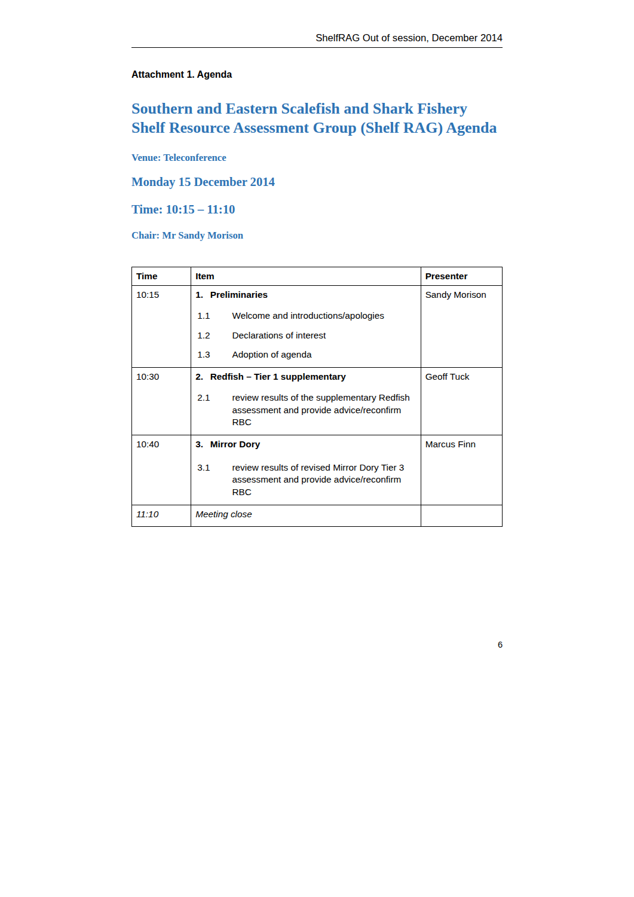ShelfRAG Out of session, December 2014
Attachment 1. Agenda
Southern and Eastern Scalefish and Shark Fishery Shelf Resource Assessment Group (Shelf RAG) Agenda
Venue: Teleconference
Monday 15 December 2014
Time: 10:15 – 11:10
Chair: Mr Sandy Morison
| Time | Item | Presenter |
| --- | --- | --- |
| 10:15 | 1. Preliminaries 1.1 Welcome and introductions/apologies 1.2 Declarations of interest 1.3 Adoption of agenda | Sandy Morison |
| 10:30 | 2. Redfish – Tier 1 supplementary 2.1 review results of the supplementary Redfish assessment and provide advice/reconfirm RBC | Geoff Tuck |
| 10:40 | 3. Mirror Dory 3.1 review results of revised Mirror Dory Tier 3 assessment and provide advice/reconfirm RBC | Marcus Finn |
| 11:10 | Meeting close | |
6